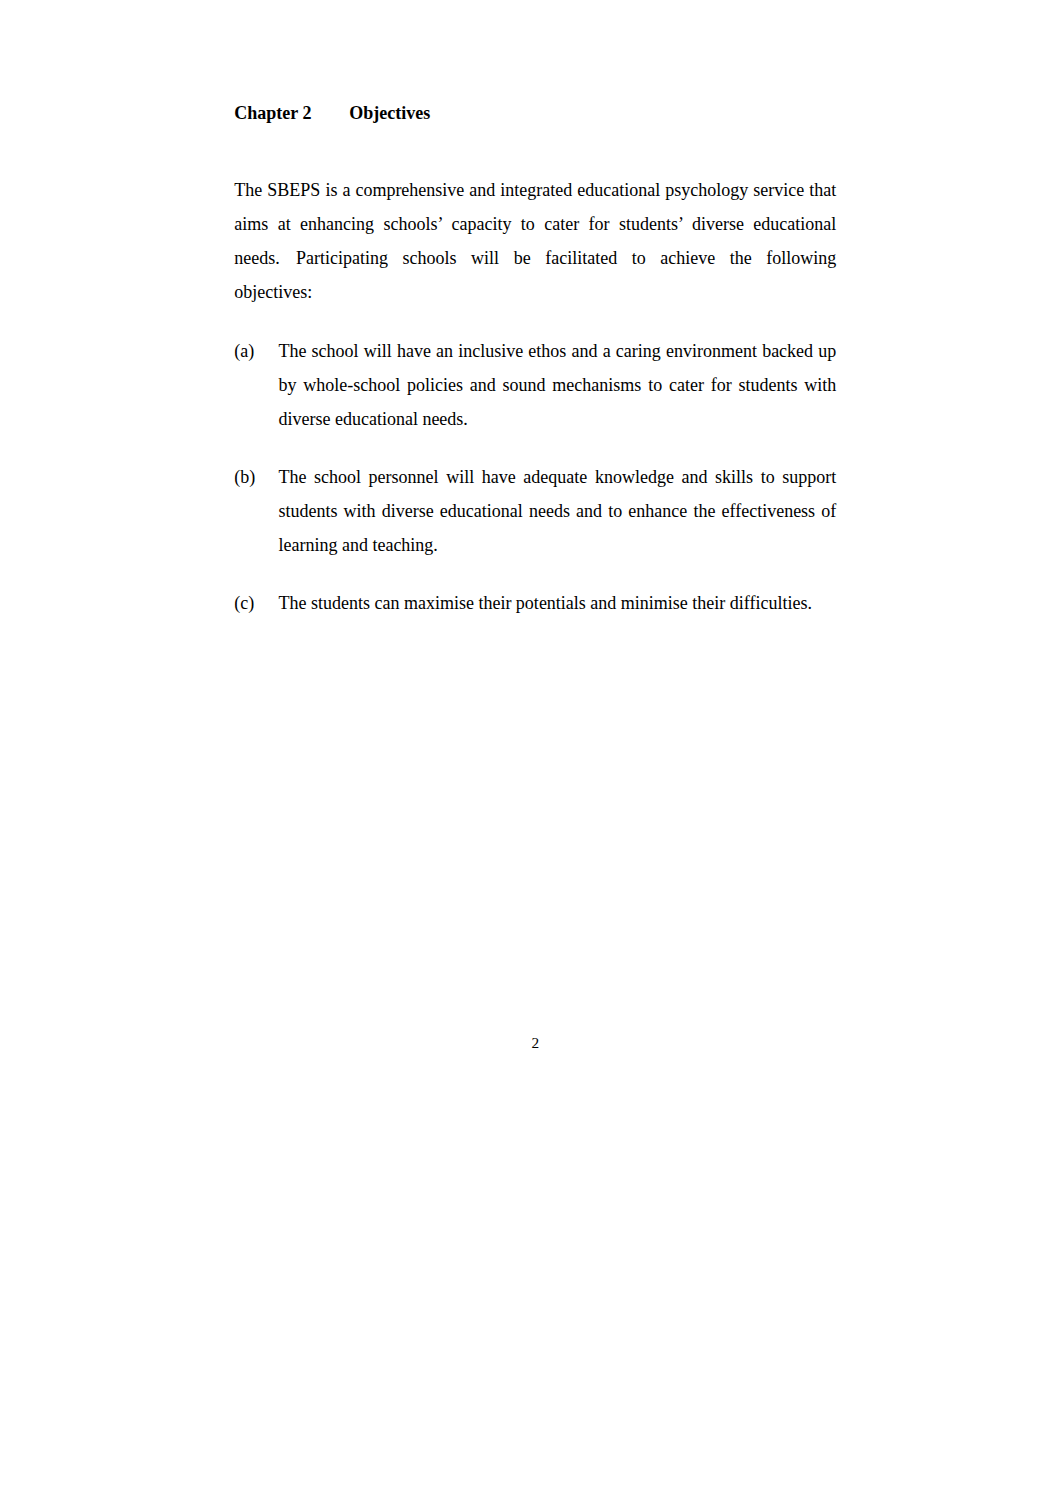Chapter 2 Objectives
The SBEPS is a comprehensive and integrated educational psychology service that aims at enhancing schools’ capacity to cater for students’ diverse educational needs. Participating schools will be facilitated to achieve the following objectives:
(a) The school will have an inclusive ethos and a caring environment backed up by whole-school policies and sound mechanisms to cater for students with diverse educational needs.
(b) The school personnel will have adequate knowledge and skills to support students with diverse educational needs and to enhance the effectiveness of learning and teaching.
(c) The students can maximise their potentials and minimise their difficulties.
2